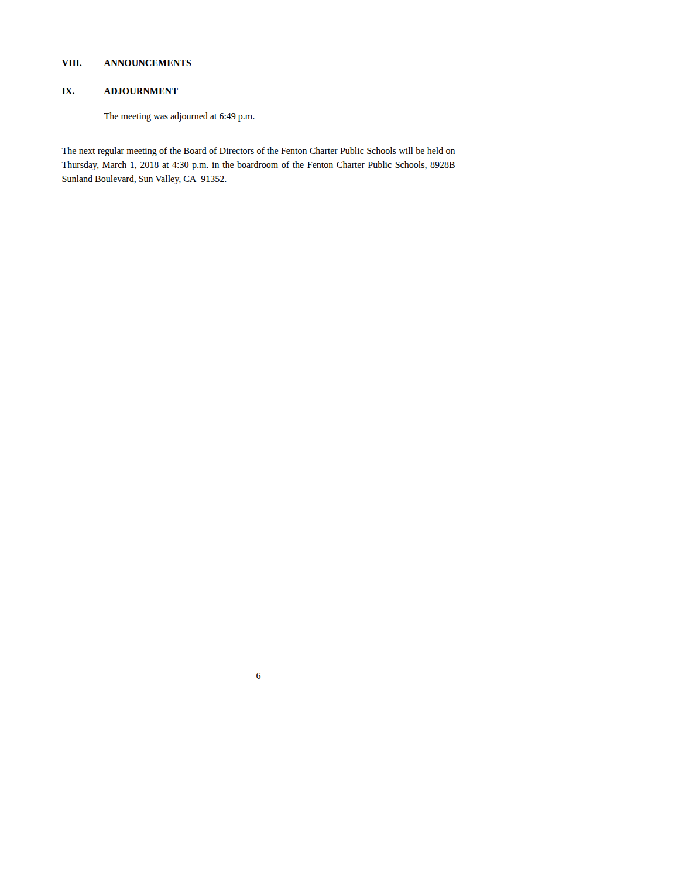VIII. ANNOUNCEMENTS
IX. ADJOURNMENT
The meeting was adjourned at 6:49 p.m.
The next regular meeting of the Board of Directors of the Fenton Charter Public Schools will be held on Thursday, March 1, 2018 at 4:30 p.m. in the boardroom of the Fenton Charter Public Schools, 8928B Sunland Boulevard, Sun Valley, CA 91352.
6